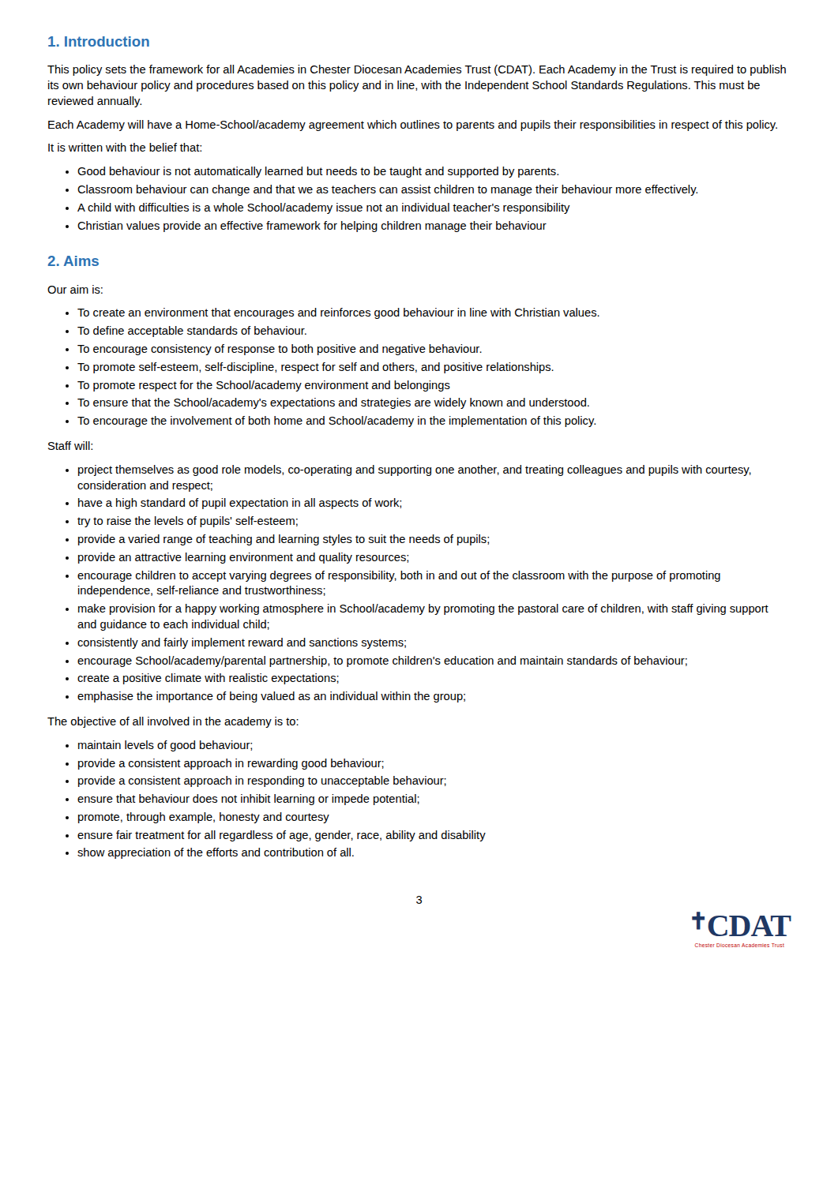1. Introduction
This policy sets the framework for all Academies in Chester Diocesan Academies Trust (CDAT). Each Academy in the Trust is required to publish its own behaviour policy and procedures based on this policy and in line, with the Independent School Standards Regulations. This must be reviewed annually.
Each Academy will have a Home-School/academy agreement which outlines to parents and pupils their responsibilities in respect of this policy.
It is written with the belief that:
Good behaviour is not automatically learned but needs to be taught and supported by parents.
Classroom behaviour can change and that we as teachers can assist children to manage their behaviour more effectively.
A child with difficulties is a whole School/academy issue not an individual teacher's responsibility
Christian values provide an effective framework for helping children manage their behaviour
2. Aims
Our aim is:
To create an environment that encourages and reinforces good behaviour in line with Christian values.
To define acceptable standards of behaviour.
To encourage consistency of response to both positive and negative behaviour.
To promote self-esteem, self-discipline, respect for self and others, and positive relationships.
To promote respect for the School/academy environment and belongings
To ensure that the School/academy's expectations and strategies are widely known and understood.
To encourage the involvement of both home and School/academy in the implementation of this policy.
Staff will:
project themselves as good role models, co-operating and supporting one another, and treating colleagues and pupils with courtesy, consideration and respect;
have a high standard of pupil expectation in all aspects of work;
try to raise the levels of pupils' self-esteem;
provide a varied range of teaching and learning styles to suit the needs of pupils;
provide an attractive learning environment and quality resources;
encourage children to accept varying degrees of responsibility, both in and out of the classroom with the purpose of promoting independence, self-reliance and trustworthiness;
make provision for a happy working atmosphere in School/academy by promoting the pastoral care of children, with staff giving support and guidance to each individual child;
consistently and fairly implement reward and sanctions systems;
encourage School/academy/parental partnership, to promote children's education and maintain standards of behaviour;
create a positive climate with realistic expectations;
emphasise the importance of being valued as an individual within the group;
The objective of all involved in the academy is to:
maintain levels of good behaviour;
provide a consistent approach in rewarding good behaviour;
provide a consistent approach in responding to unacceptable behaviour;
ensure that behaviour does not inhibit learning or impede potential;
promote, through example, honesty and courtesy
ensure fair treatment for all regardless of age, gender, race, ability and disability
show appreciation of the efforts and contribution of all.
3
✝CDAT
Chester Diocesan Academies Trust